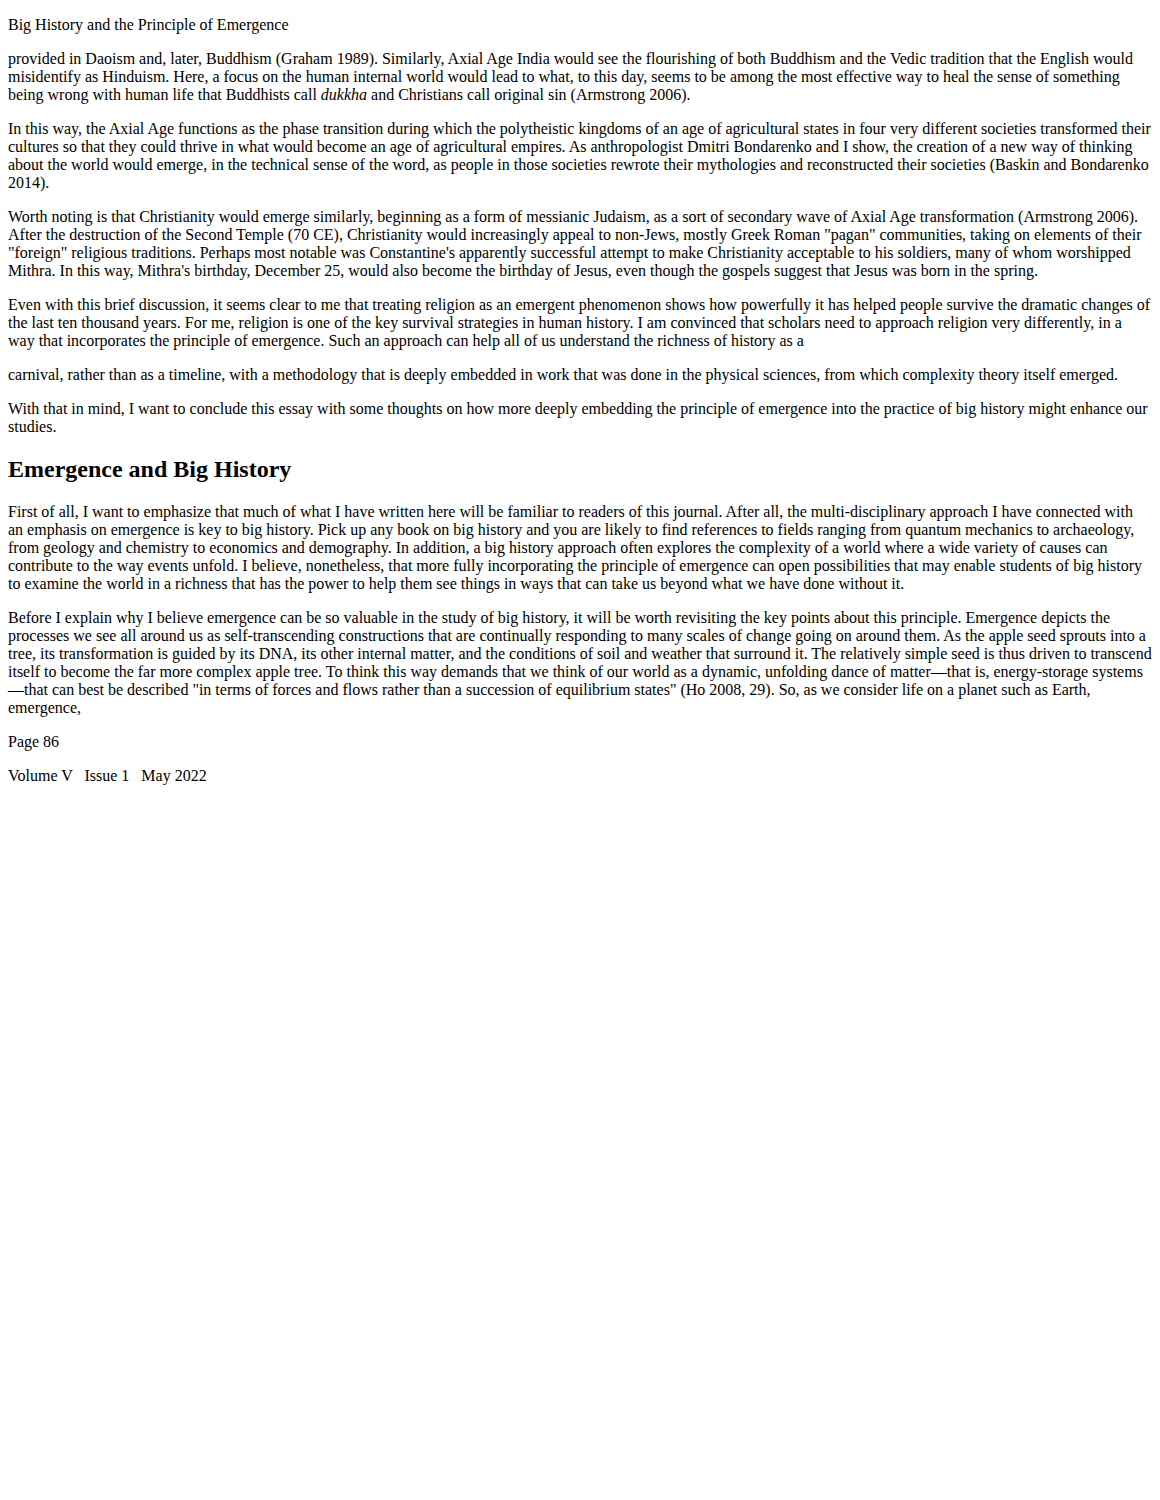Big History and the Principle of Emergence
provided in Daoism and, later, Buddhism (Graham 1989). Similarly, Axial Age India would see the flourishing of both Buddhism and the Vedic tradition that the English would misidentify as Hinduism. Here, a focus on the human internal world would lead to what, to this day, seems to be among the most effective way to heal the sense of something being wrong with human life that Buddhists call dukkha and Christians call original sin (Armstrong 2006).
In this way, the Axial Age functions as the phase transition during which the polytheistic kingdoms of an age of agricultural states in four very different societies transformed their cultures so that they could thrive in what would become an age of agricultural empires. As anthropologist Dmitri Bondarenko and I show, the creation of a new way of thinking about the world would emerge, in the technical sense of the word, as people in those societies rewrote their mythologies and reconstructed their societies (Baskin and Bondarenko 2014).
Worth noting is that Christianity would emerge similarly, beginning as a form of messianic Judaism, as a sort of secondary wave of Axial Age transformation (Armstrong 2006). After the destruction of the Second Temple (70 CE), Christianity would increasingly appeal to non-Jews, mostly Greek Roman "pagan" communities, taking on elements of their "foreign" religious traditions. Perhaps most notable was Constantine's apparently successful attempt to make Christianity acceptable to his soldiers, many of whom worshipped Mithra. In this way, Mithra's birthday, December 25, would also become the birthday of Jesus, even though the gospels suggest that Jesus was born in the spring.
Even with this brief discussion, it seems clear to me that treating religion as an emergent phenomenon shows how powerfully it has helped people survive the dramatic changes of the last ten thousand years. For me, religion is one of the key survival strategies in human history. I am convinced that scholars need to approach religion very differently, in a way that incorporates the principle of emergence. Such an approach can help all of us understand the richness of history as a
carnival, rather than as a timeline, with a methodology that is deeply embedded in work that was done in the physical sciences, from which complexity theory itself emerged.
With that in mind, I want to conclude this essay with some thoughts on how more deeply embedding the principle of emergence into the practice of big history might enhance our studies.
Emergence and Big History
First of all, I want to emphasize that much of what I have written here will be familiar to readers of this journal. After all, the multi-disciplinary approach I have connected with an emphasis on emergence is key to big history. Pick up any book on big history and you are likely to find references to fields ranging from quantum mechanics to archaeology, from geology and chemistry to economics and demography. In addition, a big history approach often explores the complexity of a world where a wide variety of causes can contribute to the way events unfold. I believe, nonetheless, that more fully incorporating the principle of emergence can open possibilities that may enable students of big history to examine the world in a richness that has the power to help them see things in ways that can take us beyond what we have done without it.
Before I explain why I believe emergence can be so valuable in the study of big history, it will be worth revisiting the key points about this principle. Emergence depicts the processes we see all around us as self-transcending constructions that are continually responding to many scales of change going on around them. As the apple seed sprouts into a tree, its transformation is guided by its DNA, its other internal matter, and the conditions of soil and weather that surround it. The relatively simple seed is thus driven to transcend itself to become the far more complex apple tree. To think this way demands that we think of our world as a dynamic, unfolding dance of matter—that is, energy-storage systems—that can best be described "in terms of forces and flows rather than a succession of equilibrium states" (Ho 2008, 29). So, as we consider life on a planet such as Earth, emergence,
Page 86
Volume V Issue 1 May 2022